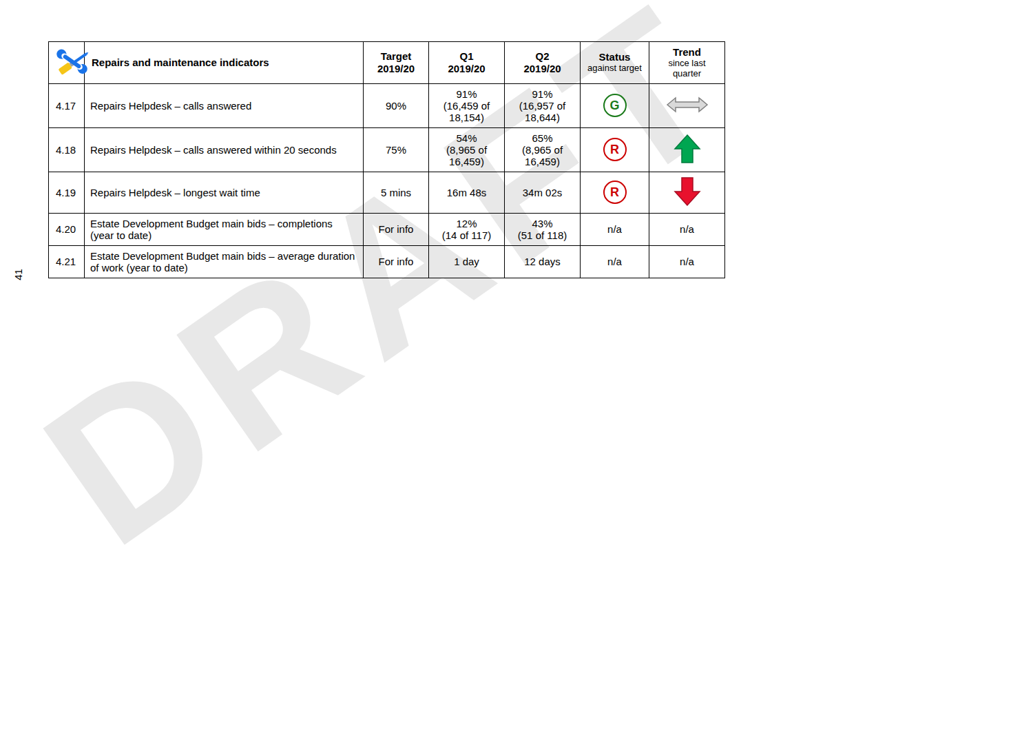DRAFT
41
| | Repairs and maintenance indicators | Target 2019/20 | Q1 2019/20 | Q2 2019/20 | Status against target | Trend since last quarter |
| --- | --- | --- | --- | --- | --- | --- |
| 4.17 | Repairs Helpdesk – calls answered | 90% | 91% (16,459 of 18,154) | 91% (16,957 of 18,644) | G | |
| 4.18 | Repairs Helpdesk – calls answered within 20 seconds | 75% | 54% (8,965 of 16,459) | 65% (8,965 of 16,459) | R | |
| 4.19 | Repairs Helpdesk – longest wait time | 5 mins | 16m 48s | 34m 02s | R | |
| 4.20 | Estate Development Budget main bids – completions (year to date) | For info | 12% (14 of 117) | 43% (51 of 118) | n/a | n/a |
| 4.21 | Estate Development Budget main bids – average duration of work (year to date) | For info | 1 day | 12 days | n/a | n/a |